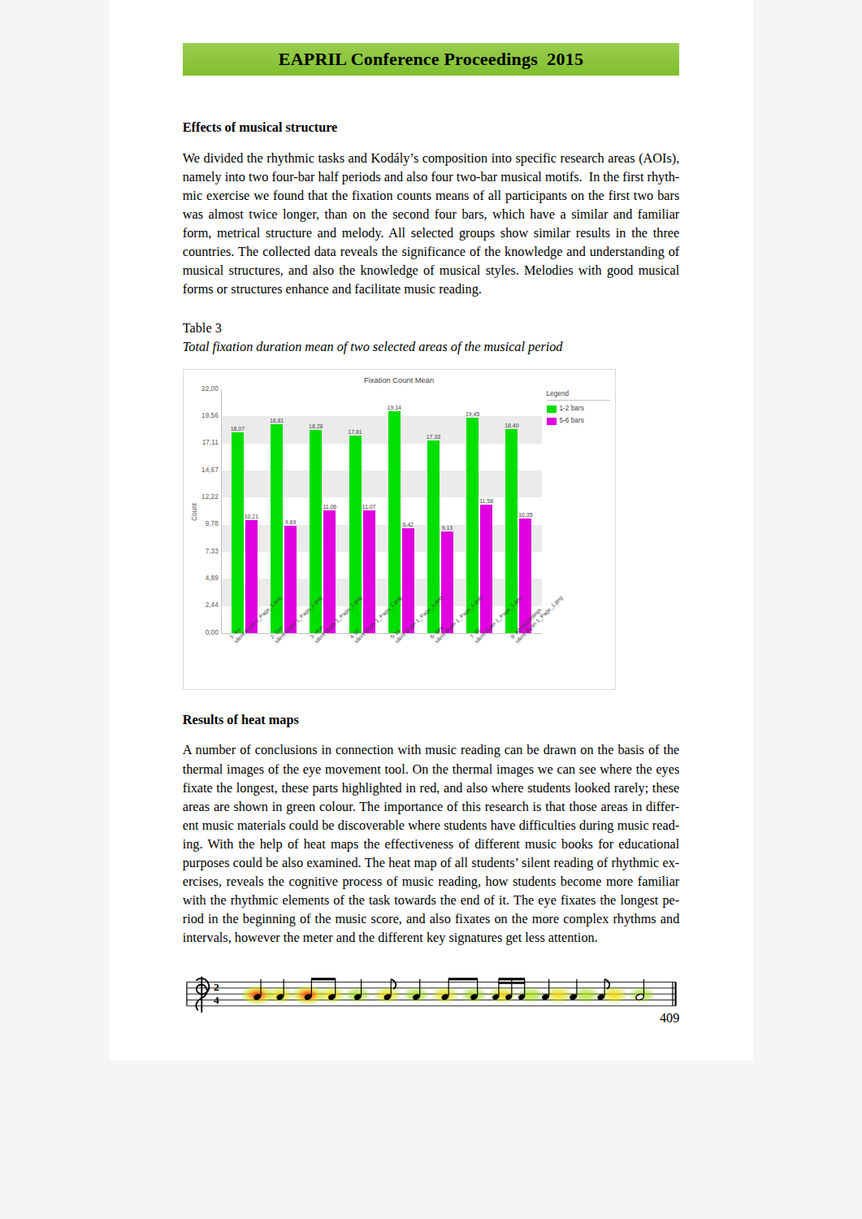EAPRIL Conference Proceedings 2015
Effects of musical structure
We divided the rhythmic tasks and Kodály’s composition into specific research areas (AOIs), namely into two four-bar half periods and also four two-bar musical motifs. In the first rhythmic exercise we found that the fixation counts means of all participants on the first two bars was almost twice longer, than on the second four bars, which have a similar and familiar form, metrical structure and melody. All selected groups show similar results in the three countries. The collected data reveals the significance of the knowledge and understanding of musical structures, and also the knowledge of musical styles. Melodies with good musical forms or structures enhance and facilitate music reading.
Table 3
Total fixation duration mean of two selected areas of the musical period
Fixation Count Mean
Count
22,00 19,56 17,11 14,67 12,22 9,78 7,33 4,89 2,44 0,00
18,07
10,21
18,81
9,69
18,28
11,06
17,81
11,07
19,14
9,42
17,33
9,13
19,45
11,58
18,40
10,35
Legend
1-2 bars
5-6 bars
1- luc
silent rhytm 1_Page_1.png 2- Ger
silent rhytm 1_Page_1.png 3- Hun
silent rhytm 1_Page_1.png 4-10
silent rhytm 1_Page_1.png 5-14
silent rhytm 1_Page_1.png 6- lány
silent rhytm 1_Page_1.png 7- fiú
silent rhytm 1_Page_1.png 8- All Recordings
silent rhytm 1_Page_1.png
Results of heat maps
A number of conclusions in connection with music reading can be drawn on the basis of the thermal images of the eye movement tool. On the thermal images we can see where the eyes fixate the longest, these parts highlighted in red, and also where students looked rarely; these areas are shown in green colour. The importance of this research is that those areas in different music materials could be discoverable where students have difficulties during music reading. With the help of heat maps the effectiveness of different music books for educational purposes could be also examined. The heat map of all students’ silent reading of rhythmic exercises, reveals the cognitive process of music reading, how students become more familiar with the rhythmic elements of the task towards the end of it. The eye fixates the longest period in the beginning of the music score, and also fixates on the more complex rhythms and intervals, however the meter and the different key signatures get less attention.
2 4
409